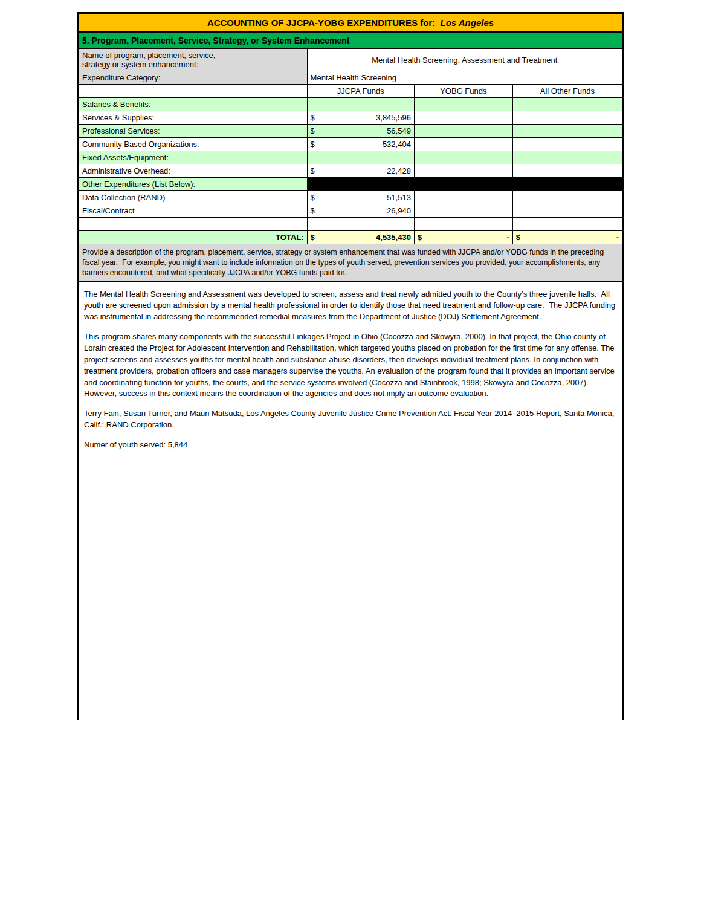ACCOUNTING OF JJCPA-YOBG EXPENDITURES for: Los Angeles
| 5. Program, Placement, Service, Strategy, or System Enhancement |
| Name of program, placement, service, strategy or system enhancement: | Mental Health Screening, Assessment and Treatment |
| Expenditure Category: | Mental Health Screening |
| | JJCPA Funds | YOBG Funds | All Other Funds |
| Salaries & Benefits: | | | |
| Services & Supplies: | $ 3,845,596 | | |
| Professional Services: | $ 56,549 | | |
| Community Based Organizations: | $ 532,404 | | |
| Fixed Assets/Equipment: | | | |
| Administrative Overhead: | $ 22,428 | | |
| Other Expenditures (List Below): | | | |
| Data Collection (RAND) | $ 51,513 | | |
| Fiscal/Contract | $ 26,940 | | |
| TOTAL: | $ 4,535,430 | $ - | $ - |
| Provide a description of the program, placement, service, strategy or system enhancement that was funded with JJCPA and/or YOBG funds in the preceding fiscal year. For example, you might want to include information on the types of youth served, prevention services you provided, your accomplishments, any barriers encountered, and what specifically JJCPA and/or YOBG funds paid for. |
The Mental Health Screening and Assessment was developed to screen, assess and treat newly admitted youth to the County’s three juvenile halls. All youth are screened upon admission by a mental health professional in order to identify those that need treatment and follow-up care. The JJCPA funding was instrumental in addressing the recommended remedial measures from the Department of Justice (DOJ) Settlement Agreement.
This program shares many components with the successful Linkages Project in Ohio (Cocozza and Skowyra, 2000). In that project, the Ohio county of Lorain created the Project for Adolescent Intervention and Rehabilitation, which targeted youths placed on probation for the first time for any offense. The project screens and assesses youths for mental health and substance abuse disorders, then develops individual treatment plans. In conjunction with treatment providers, probation officers and case managers supervise the youths. An evaluation of the program found that it provides an important service and coordinating function for youths, the courts, and the service systems involved (Cocozza and Stainbrook, 1998; Skowyra and Cocozza, 2007). However, success in this context means the coordination of the agencies and does not imply an outcome evaluation.
Terry Fain, Susan Turner, and Mauri Matsuda, Los Angeles County Juvenile Justice Crime Prevention Act: Fiscal Year 2014–2015 Report, Santa Monica, Calif.: RAND Corporation.
Numer of youth served: 5,844